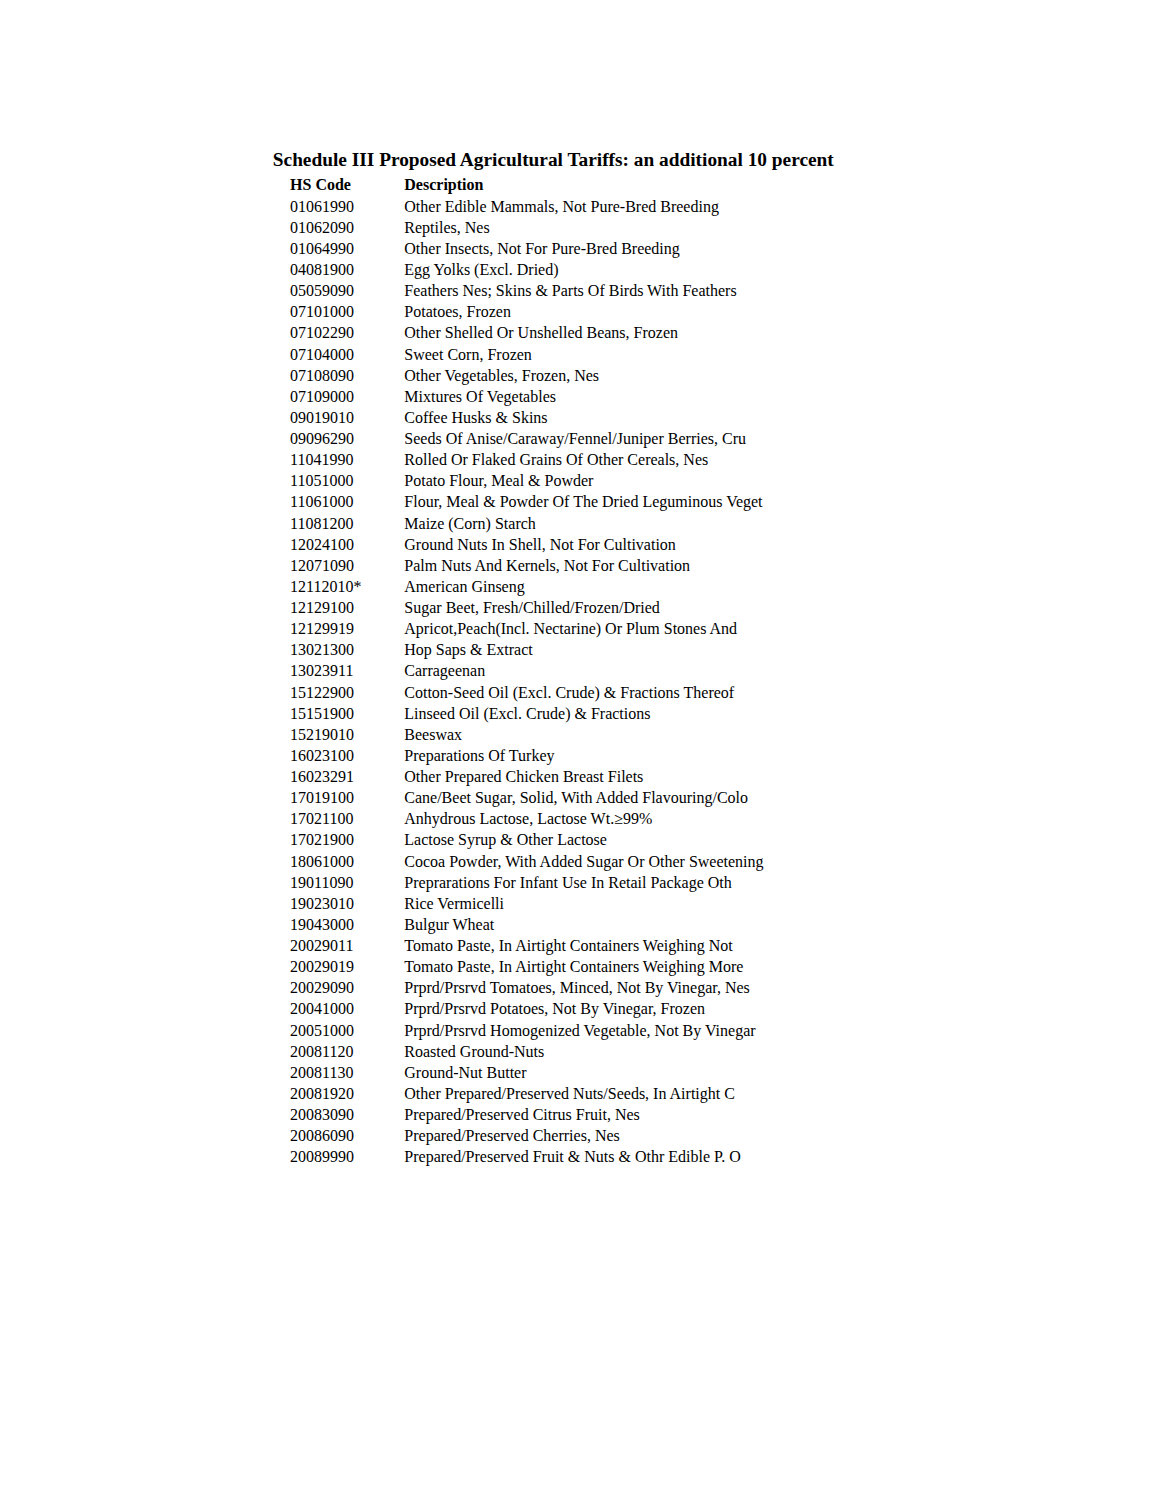Schedule III Proposed Agricultural Tariffs: an additional 10 percent
| HS Code | Description |
| --- | --- |
| 01061990 | Other Edible Mammals, Not Pure-Bred Breeding |
| 01062090 | Reptiles, Nes |
| 01064990 | Other Insects, Not For Pure-Bred Breeding |
| 04081900 | Egg Yolks (Excl. Dried) |
| 05059090 | Feathers Nes; Skins & Parts Of Birds With Feathers |
| 07101000 | Potatoes, Frozen |
| 07102290 | Other Shelled Or Unshelled Beans, Frozen |
| 07104000 | Sweet Corn, Frozen |
| 07108090 | Other Vegetables, Frozen, Nes |
| 07109000 | Mixtures Of Vegetables |
| 09019010 | Coffee Husks & Skins |
| 09096290 | Seeds Of Anise/Caraway/Fennel/Juniper Berries, Cru |
| 11041990 | Rolled Or Flaked Grains Of Other Cereals, Nes |
| 11051000 | Potato Flour, Meal & Powder |
| 11061000 | Flour, Meal & Powder Of The Dried Leguminous Veget |
| 11081200 | Maize (Corn) Starch |
| 12024100 | Ground Nuts In Shell, Not For Cultivation |
| 12071090 | Palm Nuts And Kernels, Not For Cultivation |
| 12112010* | American Ginseng |
| 12129100 | Sugar Beet, Fresh/Chilled/Frozen/Dried |
| 12129919 | Apricot,Peach(Incl. Nectarine) Or Plum Stones And |
| 13021300 | Hop Saps & Extract |
| 13023911 | Carrageenan |
| 15122900 | Cotton-Seed Oil (Excl. Crude) & Fractions Thereof |
| 15151900 | Linseed Oil (Excl. Crude) & Fractions |
| 15219010 | Beeswax |
| 16023100 | Preparations Of Turkey |
| 16023291 | Other Prepared Chicken Breast Filets |
| 17019100 | Cane/Beet Sugar, Solid, With Added Flavouring/Colo |
| 17021100 | Anhydrous Lactose, Lactose Wt.≥99% |
| 17021900 | Lactose Syrup & Other Lactose |
| 18061000 | Cocoa Powder, With Added Sugar Or Other Sweetening |
| 19011090 | Preprarations For Infant Use In Retail Package Oth |
| 19023010 | Rice Vermicelli |
| 19043000 | Bulgur Wheat |
| 20029011 | Tomato Paste, In Airtight Containers Weighing Not |
| 20029019 | Tomato Paste, In Airtight Containers Weighing More |
| 20029090 | Prprd/Prsrvd Tomatoes, Minced, Not By Vinegar, Nes |
| 20041000 | Prprd/Prsrvd Potatoes, Not By Vinegar, Frozen |
| 20051000 | Prprd/Prsrvd Homogenized Vegetable, Not By Vinegar |
| 20081120 | Roasted Ground-Nuts |
| 20081130 | Ground-Nut Butter |
| 20081920 | Other Prepared/Preserved Nuts/Seeds, In Airtight C |
| 20083090 | Prepared/Preserved Citrus Fruit, Nes |
| 20086090 | Prepared/Preserved Cherries, Nes |
| 20089990 | Prepared/Preserved Fruit & Nuts & Othr Edible P. O |